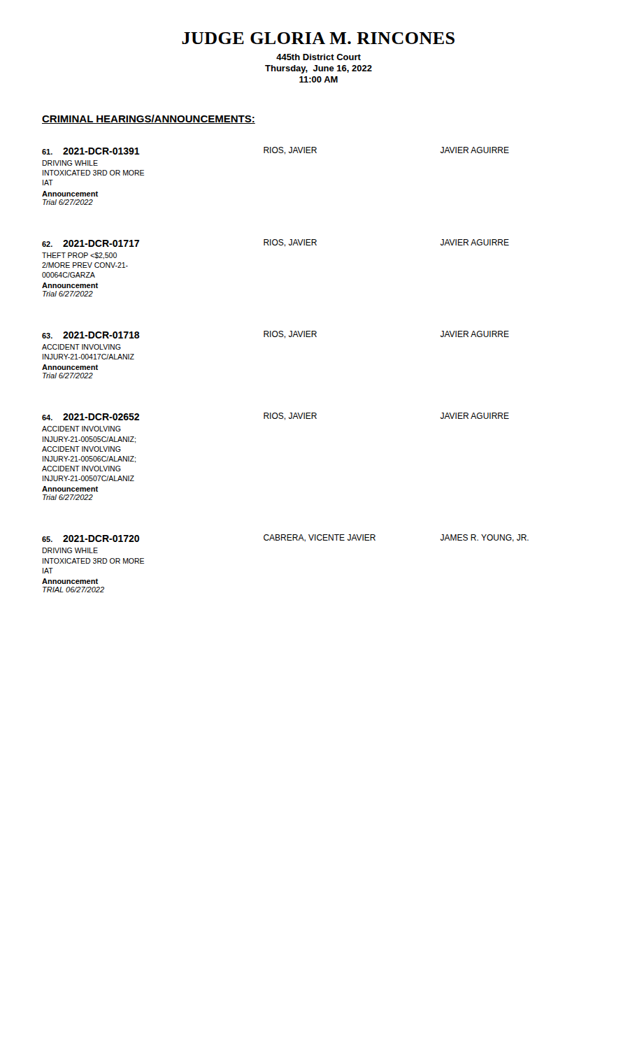JUDGE GLORIA M. RINCONES
445th District Court
Thursday, June 16, 2022
11:00 AM
CRIMINAL HEARINGS/ANNOUNCEMENTS:
| 61. 2021-DCR-01391 DRIVING WHILE INTOXICATED 3RD OR MORE IAT Announcement Trial 6/27/2022 | RIOS, JAVIER | JAVIER AGUIRRE |
| 62. 2021-DCR-01717 THEFT PROP <$2,500 2/MORE PREV CONV-21- 00064C/GARZA Announcement Trial 6/27/2022 | RIOS, JAVIER | JAVIER AGUIRRE |
| 63. 2021-DCR-01718 ACCIDENT INVOLVING INJURY-21-00417C/ALANIZ Announcement Trial 6/27/2022 | RIOS, JAVIER | JAVIER AGUIRRE |
| 64. 2021-DCR-02652 ACCIDENT INVOLVING INJURY-21-00505C/ALANIZ; ACCIDENT INVOLVING INJURY-21-00506C/ALANIZ; ACCIDENT INVOLVING INJURY-21-00507C/ALANIZ Announcement Trial 6/27/2022 | RIOS, JAVIER | JAVIER AGUIRRE |
| 65. 2021-DCR-01720 DRIVING WHILE INTOXICATED 3RD OR MORE IAT Announcement TRIAL 06/27/2022 | CABRERA, VICENTE JAVIER | JAMES R. YOUNG, JR. |